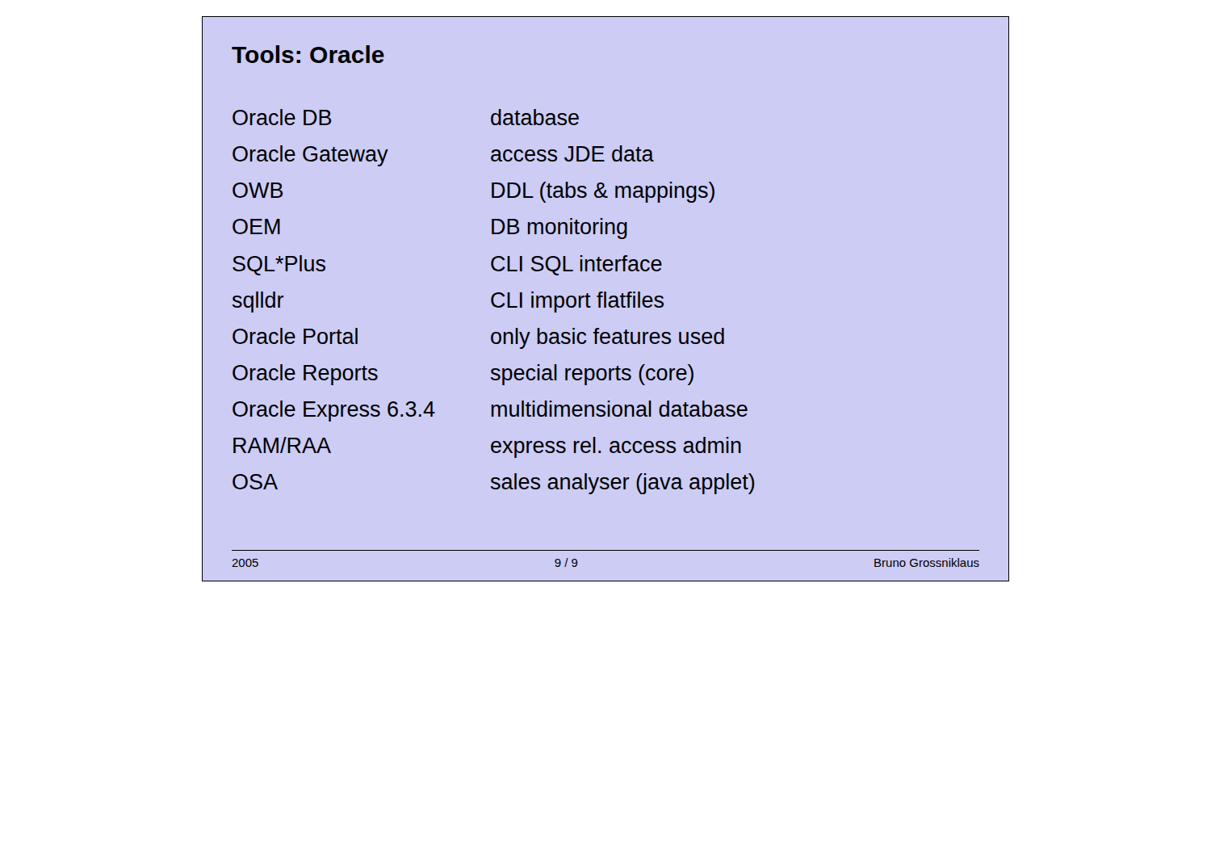Tools: Oracle
| Oracle DB | database |
| Oracle Gateway | access JDE data |
| OWB | DDL (tabs & mappings) |
| OEM | DB monitoring |
| SQL*Plus | CLI SQL interface |
| sqlldr | CLI import flatfiles |
| Oracle Portal | only basic features used |
| Oracle Reports | special reports (core) |
| Oracle Express 6.3.4 | multidimensional database |
| RAM/RAA | express rel. access admin |
| OSA | sales analyser (java applet) |
2005
9 / 9
Bruno Grossniklaus